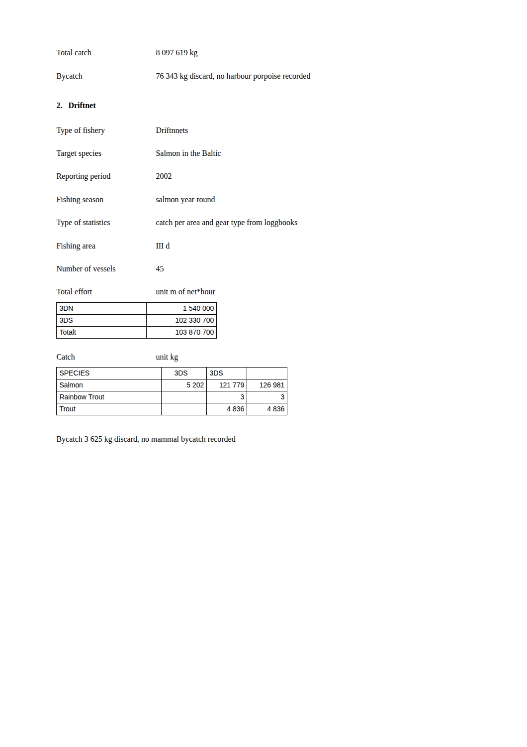Total catch
8 097 619 kg
Bycatch
76 343 kg discard, no harbour porpoise recorded
2. Driftnet
Type of fishery
Driftnnets
Target species
Salmon in the Baltic
Reporting period
2002
Fishing season
salmon year round
Type of statistics
catch per area and gear type from loggbooks
Fishing area
III d
Number of vessels
45
Total effort
unit m of net*hour
| 3DN | 1 540 000 |
| 3DS | 102 330 700 |
| Totalt | 103 870 700 |
Catch
unit kg
| SPECIES | | 3DS | 3DS | |
| Salmon | | 5 202 | 121 779 | 126 981 |
| Rainbow Trout | | | 3 | 3 |
| Trout | | | 4 836 | 4 836 |
Bycatch 3 625 kg discard, no mammal bycatch recorded